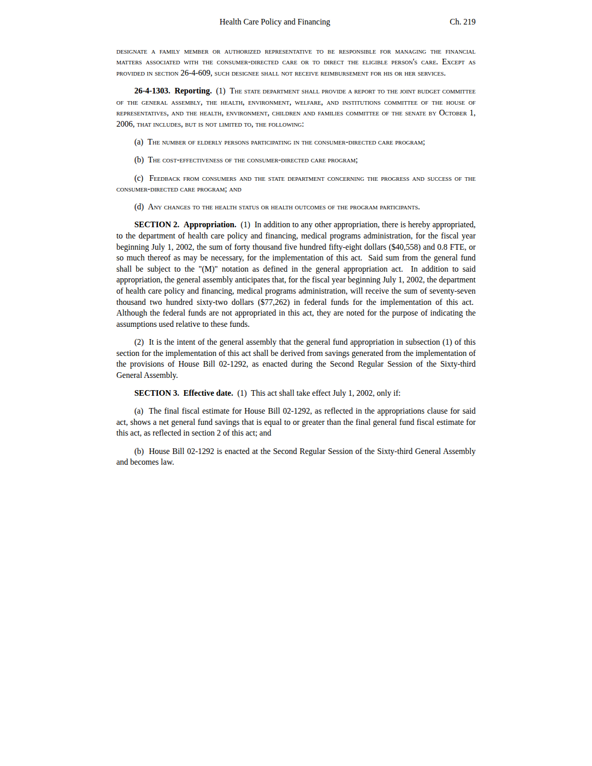Health Care Policy and Financing
Ch. 219
designate a family member or authorized representative to be responsible for managing the financial matters associated with the consumer-directed care or to direct the eligible person's care. Except as provided in section 26-4-609, such designee shall not receive reimbursement for his or her services.
26-4-1303. Reporting. (1) The state department shall provide a report to the joint budget committee of the general assembly, the health, environment, welfare, and institutions committee of the house of representatives, and the health, environment, children and families committee of the senate by October 1, 2006, that includes, but is not limited to, the following:
(a) The number of elderly persons participating in the consumer-directed care program;
(b) The cost-effectiveness of the consumer-directed care program;
(c) Feedback from consumers and the state department concerning the progress and success of the consumer-directed care program; and
(d) Any changes to the health status or health outcomes of the program participants.
SECTION 2. Appropriation. (1) In addition to any other appropriation, there is hereby appropriated, to the department of health care policy and financing, medical programs administration, for the fiscal year beginning July 1, 2002, the sum of forty thousand five hundred fifty-eight dollars ($40,558) and 0.8 FTE, or so much thereof as may be necessary, for the implementation of this act. Said sum from the general fund shall be subject to the "(M)" notation as defined in the general appropriation act. In addition to said appropriation, the general assembly anticipates that, for the fiscal year beginning July 1, 2002, the department of health care policy and financing, medical programs administration, will receive the sum of seventy-seven thousand two hundred sixty-two dollars ($77,262) in federal funds for the implementation of this act. Although the federal funds are not appropriated in this act, they are noted for the purpose of indicating the assumptions used relative to these funds.
(2) It is the intent of the general assembly that the general fund appropriation in subsection (1) of this section for the implementation of this act shall be derived from savings generated from the implementation of the provisions of House Bill 02-1292, as enacted during the Second Regular Session of the Sixty-third General Assembly.
SECTION 3. Effective date. (1) This act shall take effect July 1, 2002, only if:
(a) The final fiscal estimate for House Bill 02-1292, as reflected in the appropriations clause for said act, shows a net general fund savings that is equal to or greater than the final general fund fiscal estimate for this act, as reflected in section 2 of this act; and
(b) House Bill 02-1292 is enacted at the Second Regular Session of the Sixty-third General Assembly and becomes law.